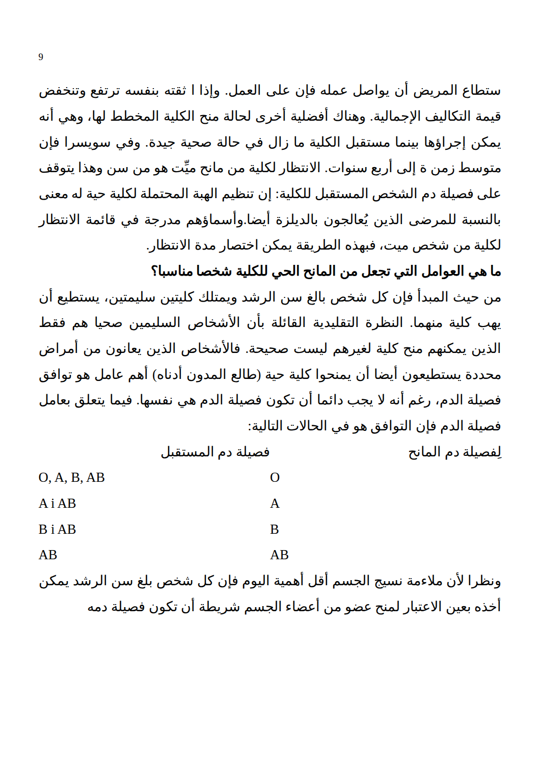9
ستطاع المريض أن يواصل عمله فإن على العمل. وإذا ا ثقته بنفسه ترتفع وتنخفض قيمة التكاليف الإجمالية. وهناك أفضلية أخرى لحالة منح الكلية المخطط لها، وهي أنه يمكن إجراؤها بينما مستقبل الكلية ما زال في حالة صحية جيدة. وفي سويسرا فإن متوسط زمن ة إلى أربع سنوات. الانتظار لكلية من مانح ميِّت هو من سن وهذا يتوقف على فصيلة دم الشخص المستقبل للكلية: إن تنظيم الهبة المحتملة لكلية حية له معنى بالنسبة للمرضى الذين يُعالجون بالديلزة أيضا.وأسماؤهم مدرجة في قائمة الانتظار لكلية من شخص ميت، فبهذه الطريقة يمكن اختصار مدة الانتظار.
ما هي العوامل التي تجعل من المانح الحي للكلية شخصا مناسبا؟
من حيث المبدأ فإن كل شخص بالغ سن الرشد ويمتلك كليتين سليمتين، يستطيع أن يهب كلية منهما. النظرة التقليدية القائلة بأن الأشخاص السليمين صحيا هم فقط الذين يمكنهم منح كلية لغيرهم ليست صحيحة. فالأشخاص الذين يعانون من أمراض محددة يستطيعون أيضا أن يمنحوا كلية حية (طالع المدون أدناه) أهم عامل هو توافق فصيلة الدم، رغم أنه لا يجب دائما أن تكون فصيلة الدم هي نفسها. فيما يتعلق بعامل فصيلة الدم فإن التوافق هو في الحالات التالية:
| لِفصيلة دم المانح | فصيلة دم المستقبل |
| O | O, A, B, AB |
| A | A i AB |
| B | B i AB |
| AB | AB |
ونظرا لأن ملاءمة نسيج الجسم أقل أهمية اليوم فإن كل شخص بلغ سن الرشد يمكن أخذه بعين الاعتبار لمنح عضو من أعضاء الجسم شريطة أن تكون فصيلة دمه